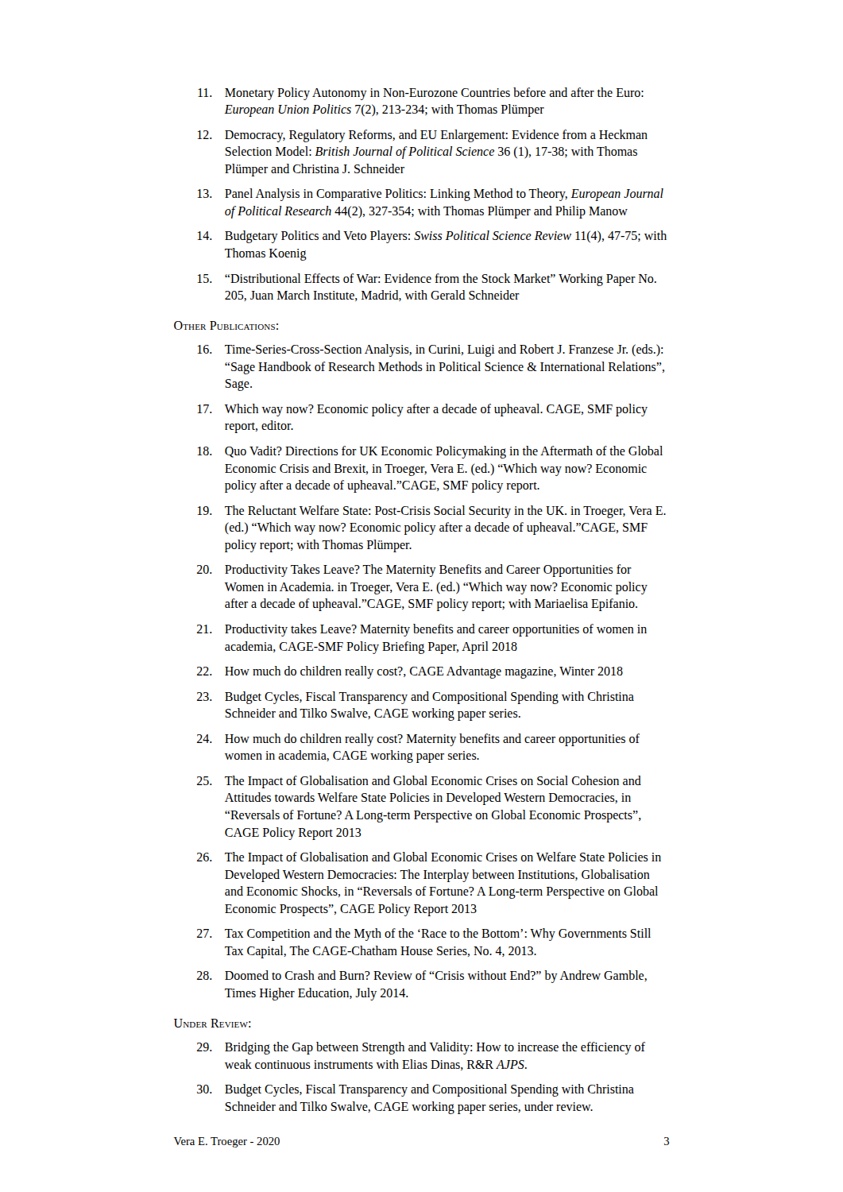Monetary Policy Autonomy in Non-Eurozone Countries before and after the Euro: European Union Politics 7(2), 213-234; with Thomas Plümper
Democracy, Regulatory Reforms, and EU Enlargement: Evidence from a Heckman Selection Model: British Journal of Political Science 36 (1), 17-38; with Thomas Plümper and Christina J. Schneider
Panel Analysis in Comparative Politics: Linking Method to Theory, European Journal of Political Research 44(2), 327-354; with Thomas Plümper and Philip Manow
Budgetary Politics and Veto Players: Swiss Political Science Review 11(4), 47-75; with Thomas Koenig
“Distributional Effects of War: Evidence from the Stock Market” Working Paper No. 205, Juan March Institute, Madrid, with Gerald Schneider
Other Publications:
Time-Series-Cross-Section Analysis, in Curini, Luigi and Robert J. Franzese Jr. (eds.): “Sage Handbook of Research Methods in Political Science & International Relations”, Sage.
Which way now? Economic policy after a decade of upheaval. CAGE, SMF policy report, editor.
Quo Vadit? Directions for UK Economic Policymaking in the Aftermath of the Global Economic Crisis and Brexit, in Troeger, Vera E. (ed.) “Which way now? Economic policy after a decade of upheaval.”CAGE, SMF policy report.
The Reluctant Welfare State: Post-Crisis Social Security in the UK. in Troeger, Vera E. (ed.) “Which way now? Economic policy after a decade of upheaval.”CAGE, SMF policy report; with Thomas Plümper.
Productivity Takes Leave? The Maternity Benefits and Career Opportunities for Women in Academia. in Troeger, Vera E. (ed.) “Which way now? Economic policy after a decade of upheaval.”CAGE, SMF policy report; with Mariaelisa Epifanio.
Productivity takes Leave? Maternity benefits and career opportunities of women in academia, CAGE-SMF Policy Briefing Paper, April 2018
How much do children really cost?, CAGE Advantage magazine, Winter 2018
Budget Cycles, Fiscal Transparency and Compositional Spending with Christina Schneider and Tilko Swalve, CAGE working paper series.
How much do children really cost? Maternity benefits and career opportunities of women in academia, CAGE working paper series.
The Impact of Globalisation and Global Economic Crises on Social Cohesion and Attitudes towards Welfare State Policies in Developed Western Democracies, in “Reversals of Fortune? A Long-term Perspective on Global Economic Prospects”, CAGE Policy Report 2013
The Impact of Globalisation and Global Economic Crises on Welfare State Policies in Developed Western Democracies: The Interplay between Institutions, Globalisation and Economic Shocks, in “Reversals of Fortune? A Long-term Perspective on Global Economic Prospects”, CAGE Policy Report 2013
Tax Competition and the Myth of the ‘Race to the Bottom’: Why Governments Still Tax Capital, The CAGE-Chatham House Series, No. 4, 2013.
Doomed to Crash and Burn? Review of “Crisis without End?” by Andrew Gamble, Times Higher Education, July 2014.
Under Review:
Bridging the Gap between Strength and Validity: How to increase the efficiency of weak continuous instruments with Elias Dinas, R&R AJPS.
Budget Cycles, Fiscal Transparency and Compositional Spending with Christina Schneider and Tilko Swalve, CAGE working paper series, under review.
Vera E. Troeger - 2020 3